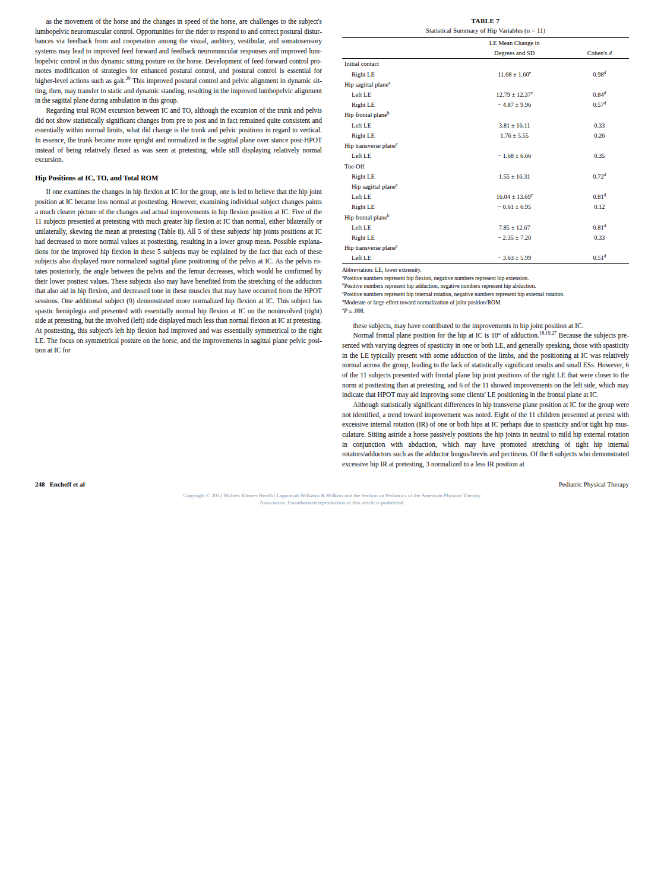as the movement of the horse and the changes in speed of the horse, are challenges to the subject's lumbopelvic neuromuscular control. Opportunities for the rider to respond to and correct postural disturbances via feedback from and cooperation among the visual, auditory, vestibular, and somatosensory systems may lead to improved feed forward and feedback neuromuscular responses and improved lumbopelvic control in this dynamic sitting posture on the horse. Development of feed-forward control promotes modification of strategies for enhanced postural control, and postural control is essential for higher-level actions such as gait.29 This improved postural control and pelvic alignment in dynamic sitting, then, may transfer to static and dynamic standing, resulting in the improved lumbopelvic alignment in the sagittal plane during ambulation in this group.
Regarding total ROM excursion between IC and TO, although the excursion of the trunk and pelvis did not show statistically significant changes from pre to post and in fact remained quite consistent and essentially within normal limits, what did change is the trunk and pelvic positions in regard to vertical. In essence, the trunk became more upright and normalized in the sagittal plane over stance post-HPOT instead of being relatively flexed as was seen at pretesting, while still displaying relatively normal excursion.
Hip Positions at IC, TO, and Total ROM
If one examines the changes in hip flexion at IC for the group, one is led to believe that the hip joint position at IC became less normal at posttesting. However, examining individual subject changes paints a much clearer picture of the changes and actual improvements in hip flexion position at IC. Five of the 11 subjects presented at pretesting with much greater hip flexion at IC than normal, either bilaterally or unilaterally, skewing the mean at pretesting (Table 8). All 5 of these subjects' hip joints positions at IC had decreased to more normal values at posttesting, resulting in a lower group mean. Possible explanations for the improved hip flexion in these 5 subjects may be explained by the fact that each of these subjects also displayed more normalized sagittal plane positioning of the pelvis at IC. As the pelvis rotates posteriorly, the angle between the pelvis and the femur decreases, which would be confirmed by their lower posttest values. These subjects also may have benefited from the stretching of the adductors that also aid in hip flexion, and decreased tone in these muscles that may have occurred from the HPOT sessions. One additional subject (9) demonstrated more normalized hip flexion at IC. This subject has spastic hemiplegia and presented with essentially normal hip flexion at IC on the noninvolved (right) side at pretesting, but the involved (left) side displayed much less than normal flexion at IC at pretesting. At posttesting, this subject's left hip flexion had improved and was essentially symmetrical to the right LE. The focus on symmetrical posture on the horse, and the improvements in sagittal plane pelvic position at IC for
TABLE 7 Statistical Summary of Hip Variables (n = 11)
| | LE Mean Change in | |
| --- | --- | --- |
| | Degrees and SD | Cohen's d |
| Initial contact | | |
| Right LE | 11.68 ± 1.60 e | 0.98 d |
| Hip sagittal plane a | | |
| Left LE | 12.79 ± 12.37 e | 0.84 d |
| Right LE | − 4.87 ± 9.96 | 0.57 d |
| Hip frontal plane b | | |
| Left LE | 3.81 ± 16.11 | 0.33 |
| Right LE | 1.76 ± 5.55 | 0.26 |
| Hip transverse plane c | | |
| Left LE | − 1.68 ± 6.66 | 0.35 |
| Toe-Off | | |
| Right LE | 1.55 ± 16.31 | 0.72 d |
| Hip sagittal plane a | | |
| Left LE | 16.04 ± 13.69 e | 0.81 d |
| Right LE | − 0.61 ± 6.95 | 0.12 |
| Hip frontal plane b | | |
| Left LE | 7.85 ± 12.67 | 0.81 d |
| Right LE | − 2.35 ± 7.20 | 0.33 |
| Hip transverse plane c | | |
| Left LE | − 3.63 ± 5.99 | 0.51 d |
Abbreviation: LE, lower extremity.
aPositive numbers represent hip flexion, negative numbers represent hip extension.
bPositive numbers represent hip adduction, negative numbers represent hip abduction.
cPositive numbers represent hip internal rotation, negative numbers represent hip external rotation.
dModerate or large effect toward normalization of joint position/ROM.
eP ≤ .008.
these subjects, may have contributed to the improvements in hip joint position at IC.
Normal frontal plane position for the hip at IC is 10° of adduction.18,19,27 Because the subjects presented with varying degrees of spasticity in one or both LE, and generally speaking, those with spasticity in the LE typically present with some adduction of the limbs, and the positioning at IC was relatively normal across the group, leading to the lack of statistically significant results and small ESs. However, 6 of the 11 subjects presented with frontal plane hip joint positions of the right LE that were closer to the norm at posttesting than at pretesting, and 6 of the 11 showed improvements on the left side, which may indicate that HPOT may aid improving some clients' LE positioning in the frontal plane at IC.
Although statistically significant differences in hip transverse plane position at IC for the group were not identified, a trend toward improvement was noted. Eight of the 11 children presented at pretest with excessive internal rotation (IR) of one or both hips at IC perhaps due to spasticity and/or tight hip musculature. Sitting astride a horse passively positions the hip joints in neutral to mild hip external rotation in conjunction with abduction, which may have promoted stretching of tight hip internal rotators/adductors such as the adductor longus/brevis and pectineus. Of the 8 subjects who demonstrated excessive hip IR at pretesting, 3 normalized to a less IR position at
248 Encheff et al
Pediatric Physical Therapy
Copyright © 2012 Wolters Kluwer Health | Lippincott Williams & Wilkins and the Section on Pediatrics of the American Physical Therapy Association. Unauthorized reproduction of this article is prohibited.